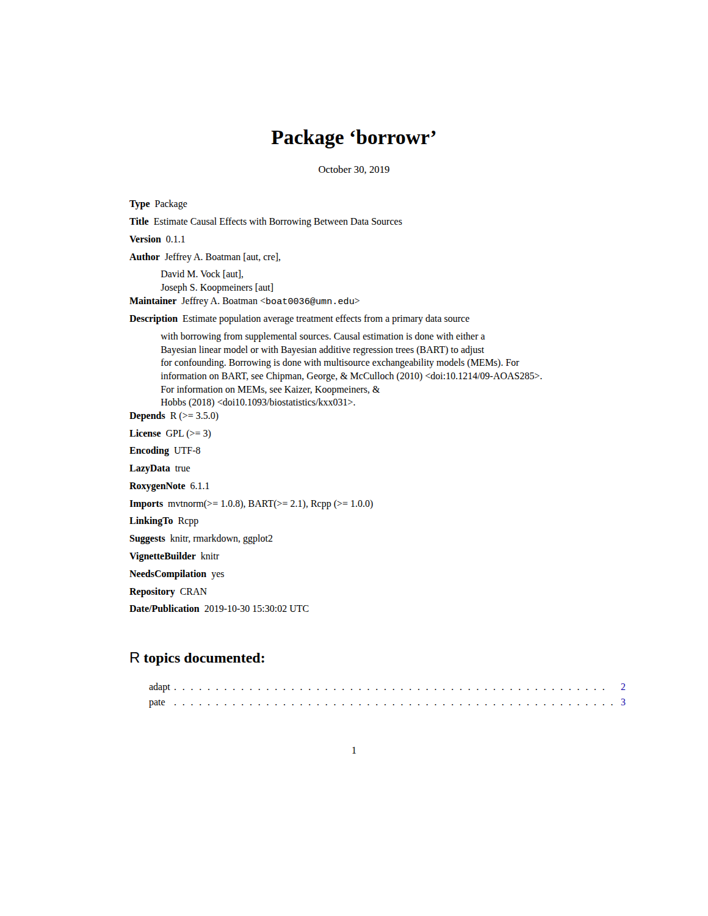Package ‘borrowr’
October 30, 2019
Type
Package
Title
Estimate Causal Effects with Borrowing Between Data Sources
Version
0.1.1
Author
Jeffrey A. Boatman [aut, cre],
David M. Vock [aut],
Joseph S. Koopmeiners [aut]
Maintainer
Jeffrey A. Boatman <boat0036@umn.edu>
Description
Estimate population average treatment effects from a primary data source
with borrowing from supplemental sources. Causal estimation is done with either a
Bayesian linear model or with Bayesian additive regression trees (BART) to adjust
for confounding. Borrowing is done with multisource exchangeability models (MEMs). For
information on BART, see Chipman, George, & McCulloch (2010) <doi:10.1214/09-AOAS285>.
For information on MEMs, see Kaizer, Koopmeiners, &
Hobbs (2018) <doi10.1093/biostatistics/kxx031>.
Depends
R (>= 3.5.0)
License
GPL (>= 3)
Encoding
UTF-8
LazyData
true
RoxygenNote
6.1.1
Imports
mvtnorm(>= 1.0.8), BART(>= 2.1), Rcpp (>= 1.0.0)
LinkingTo
Rcpp
Suggests
knitr, rmarkdown, ggplot2
VignetteBuilder
knitr
NeedsCompilation
yes
Repository
CRAN
Date/Publication
2019-10-30 15:30:02 UTC
R topics documented:
| adapt | . . . . . . . . . . . . . . . . . . . . . . . . . . . . . . . . . . . . . . . . . . . . . . . . . . . . | 2 |
| pate | . . . . . . . . . . . . . . . . . . . . . . . . . . . . . . . . . . . . . . . . . . . . . . . . . . . . . | 3 |
1